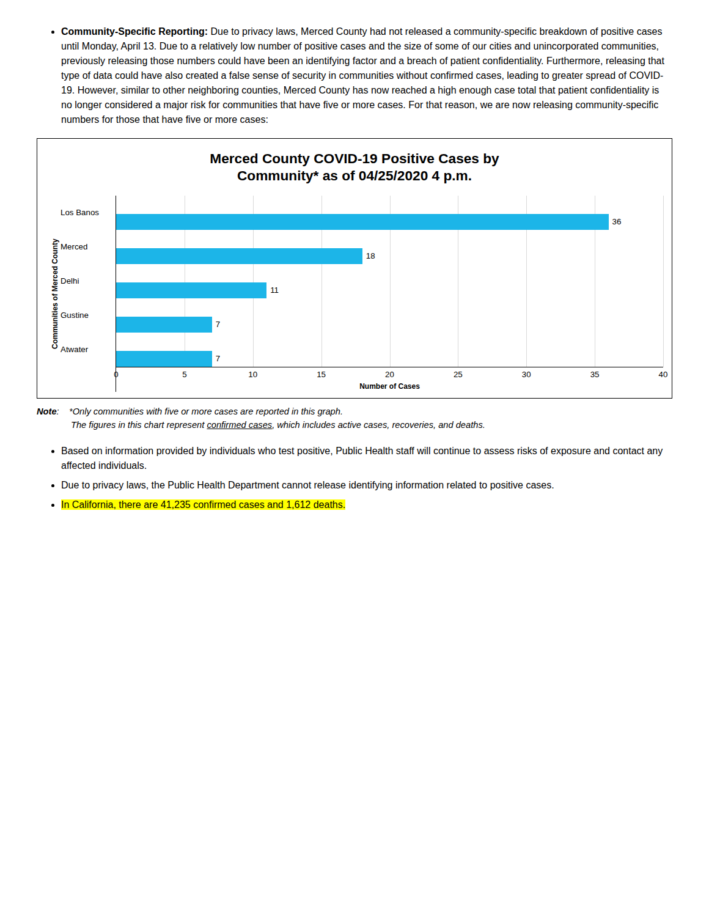Community-Specific Reporting: Due to privacy laws, Merced County had not released a community-specific breakdown of positive cases until Monday, April 13. Due to a relatively low number of positive cases and the size of some of our cities and unincorporated communities, previously releasing those numbers could have been an identifying factor and a breach of patient confidentiality. Furthermore, releasing that type of data could have also created a false sense of security in communities without confirmed cases, leading to greater spread of COVID-19. However, similar to other neighboring counties, Merced County has now reached a high enough case total that patient confidentiality is no longer considered a major risk for communities that have five or more cases. For that reason, we are now releasing community-specific numbers for those that have five or more cases:
Merced County COVID-19 Positive Cases by
Community* as of 04/25/2020 4 p.m.
Communities of Merced County
| Los Banos | 36 |
| Merced | 18 |
| Delhi | 11 |
| Gustine | 7 |
| Atwater | 7 |
| | 0 5 10 15 20 25 30 35 40 Number of Cases |
Note: *Only communities with five or more cases are reported in this graph. The figures in this chart represent confirmed cases, which includes active cases, recoveries, and deaths.
Based on information provided by individuals who test positive, Public Health staff will continue to assess risks of exposure and contact any affected individuals.
Due to privacy laws, the Public Health Department cannot release identifying information related to positive cases.
In California, there are 41,235 confirmed cases and 1,612 deaths.